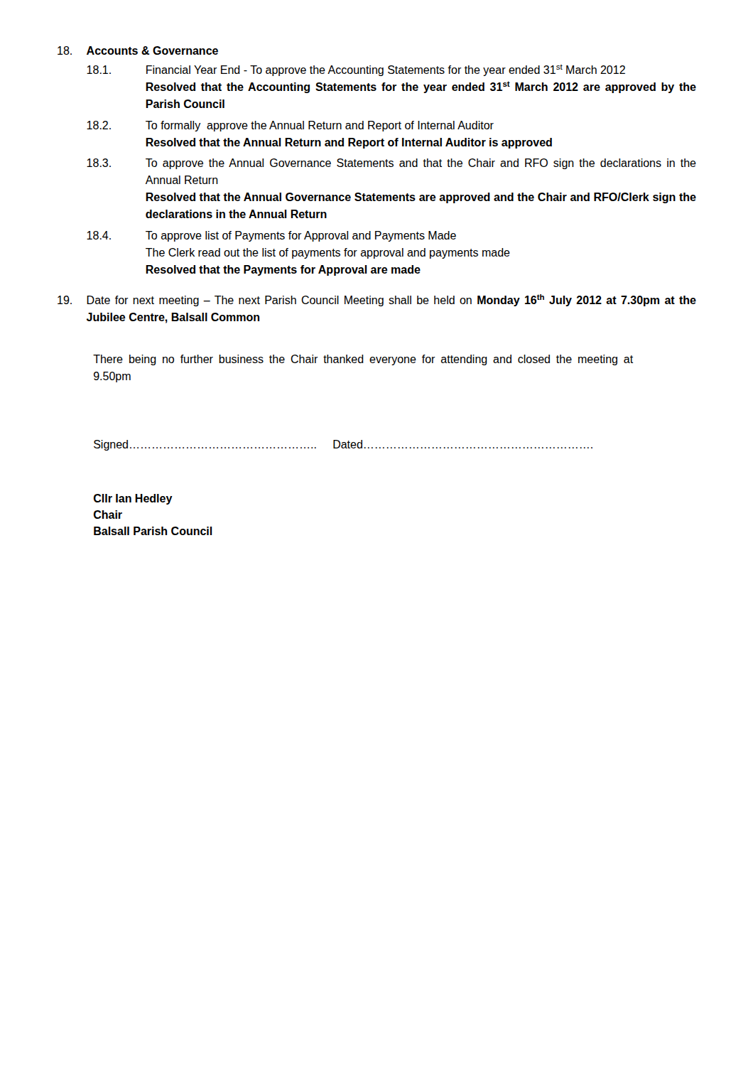18. Accounts & Governance
18.1. Financial Year End - To approve the Accounting Statements for the year ended 31st March 2012
Resolved that the Accounting Statements for the year ended 31st March 2012 are approved by the Parish Council
18.2. To formally approve the Annual Return and Report of Internal Auditor
Resolved that the Annual Return and Report of Internal Auditor is approved
18.3. To approve the Annual Governance Statements and that the Chair and RFO sign the declarations in the Annual Return
Resolved that the Annual Governance Statements are approved and the Chair and RFO/Clerk sign the declarations in the Annual Return
18.4. To approve list of Payments for Approval and Payments Made
The Clerk read out the list of payments for approval and payments made
Resolved that the Payments for Approval are made
19.
Date for next meeting – The next Parish Council Meeting shall be held on Monday 16th July 2012 at 7.30pm at the Jubilee Centre, Balsall Common
There being no further business the Chair thanked everyone for attending and closed the meeting at 9.50pm
Signed………………………………………….. Dated…………………………………………………….
Cllr Ian Hedley
Chair
Balsall Parish Council